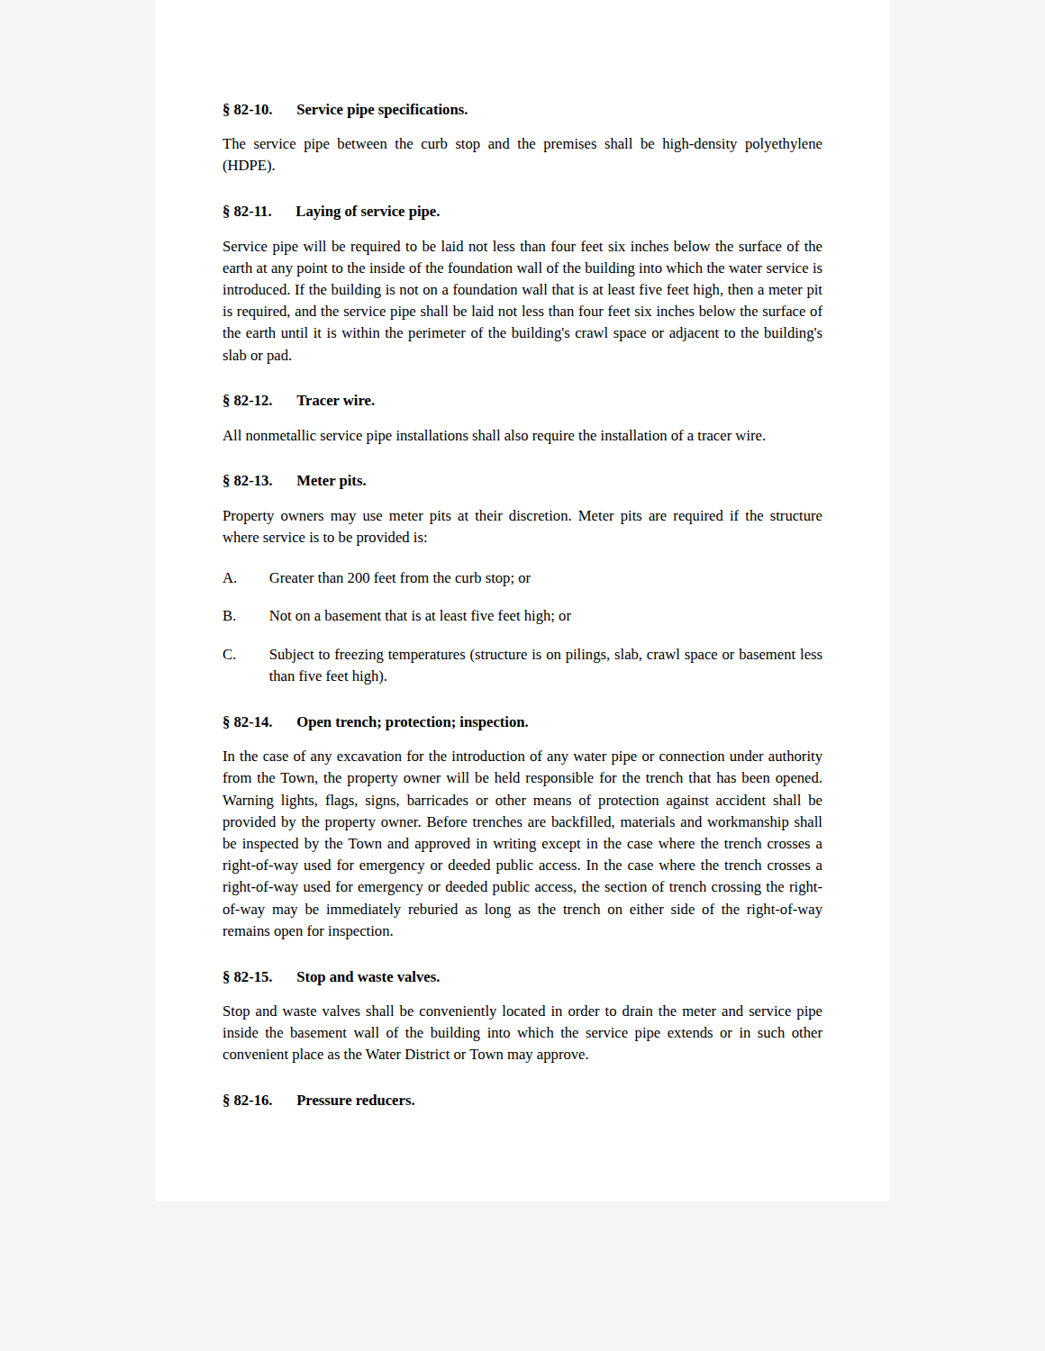§ 82-10. Service pipe specifications.
The service pipe between the curb stop and the premises shall be high-density polyethylene (HDPE).
§ 82-11. Laying of service pipe.
Service pipe will be required to be laid not less than four feet six inches below the surface of the earth at any point to the inside of the foundation wall of the building into which the water service is introduced. If the building is not on a foundation wall that is at least five feet high, then a meter pit is required, and the service pipe shall be laid not less than four feet six inches below the surface of the earth until it is within the perimeter of the building's crawl space or adjacent to the building's slab or pad.
§ 82-12. Tracer wire.
All nonmetallic service pipe installations shall also require the installation of a tracer wire.
§ 82-13. Meter pits.
Property owners may use meter pits at their discretion. Meter pits are required if the structure where service is to be provided is:
A. Greater than 200 feet from the curb stop; or
B. Not on a basement that is at least five feet high; or
C. Subject to freezing temperatures (structure is on pilings, slab, crawl space or basement less than five feet high).
§ 82-14. Open trench; protection; inspection.
In the case of any excavation for the introduction of any water pipe or connection under authority from the Town, the property owner will be held responsible for the trench that has been opened. Warning lights, flags, signs, barricades or other means of protection against accident shall be provided by the property owner. Before trenches are backfilled, materials and workmanship shall be inspected by the Town and approved in writing except in the case where the trench crosses a right-of-way used for emergency or deeded public access. In the case where the trench crosses a right-of-way used for emergency or deeded public access, the section of trench crossing the right-of-way may be immediately reburied as long as the trench on either side of the right-of-way remains open for inspection.
§ 82-15. Stop and waste valves.
Stop and waste valves shall be conveniently located in order to drain the meter and service pipe inside the basement wall of the building into which the service pipe extends or in such other convenient place as the Water District or Town may approve.
§ 82-16. Pressure reducers.